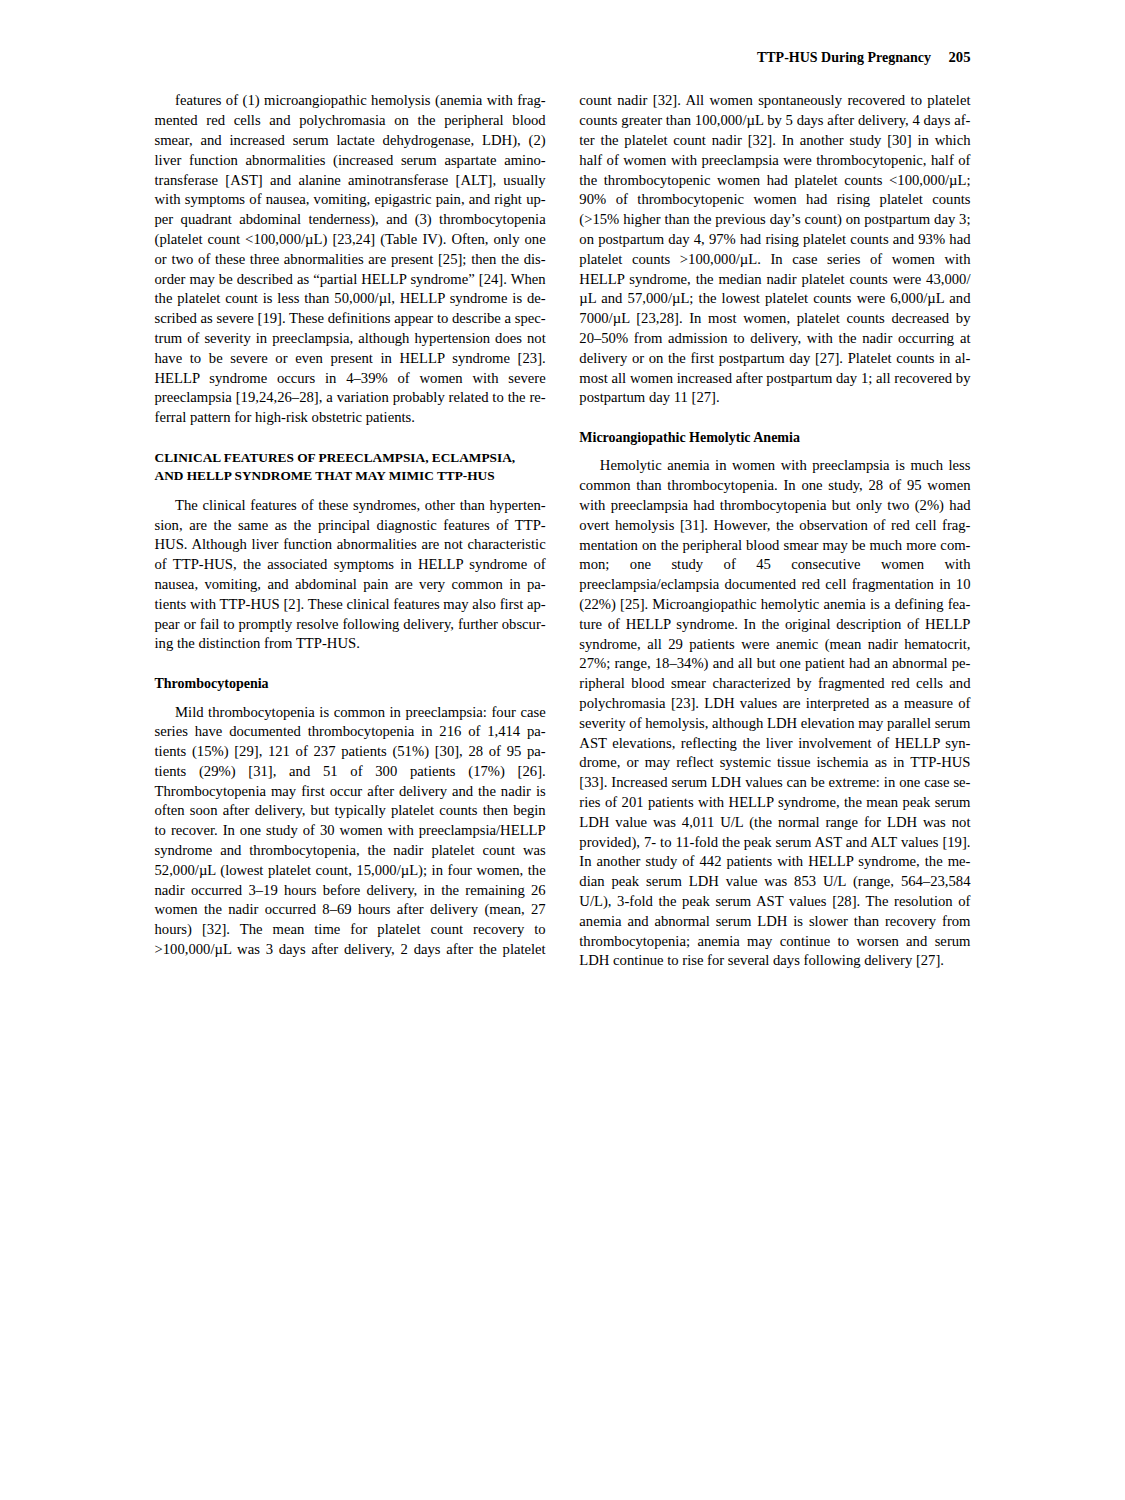TTP-HUS During Pregnancy 205
features of (1) microangiopathic hemolysis (anemia with fragmented red cells and polychromasia on the peripheral blood smear, and increased serum lactate dehydrogenase, LDH), (2) liver function abnormalities (increased serum aspartate aminotransferase [AST] and alanine aminotransferase [ALT], usually with symptoms of nausea, vomiting, epigastric pain, and right upper quadrant abdominal tenderness), and (3) thrombocytopenia (platelet count <100,000/µL) [23,24] (Table IV). Often, only one or two of these three abnormalities are present [25]; then the disorder may be described as “partial HELLP syndrome” [24]. When the platelet count is less than 50,000/µl, HELLP syndrome is described as severe [19]. These definitions appear to describe a spectrum of severity in preeclampsia, although hypertension does not have to be severe or even present in HELLP syndrome [23]. HELLP syndrome occurs in 4–39% of women with severe preeclampsia [19,24,26–28], a variation probably related to the referral pattern for high-risk obstetric patients.
Clinical Features of Preeclampsia, Eclampsia, and HELLP Syndrome That May Mimic TTP-HUS
The clinical features of these syndromes, other than hypertension, are the same as the principal diagnostic features of TTP-HUS. Although liver function abnormalities are not characteristic of TTP-HUS, the associated symptoms in HELLP syndrome of nausea, vomiting, and abdominal pain are very common in patients with TTP-HUS [2]. These clinical features may also first appear or fail to promptly resolve following delivery, further obscuring the distinction from TTP-HUS.
Thrombocytopenia
Mild thrombocytopenia is common in preeclampsia: four case series have documented thrombocytopenia in 216 of 1,414 patients (15%) [29], 121 of 237 patients (51%) [30], 28 of 95 patients (29%) [31], and 51 of 300 patients (17%) [26]. Thrombocytopenia may first occur after delivery and the nadir is often soon after delivery, but typically platelet counts then begin to recover. In one study of 30 women with preeclampsia/HELLP syndrome and thrombocytopenia, the nadir platelet count was 52,000/µL (lowest platelet count, 15,000/µL); in four women, the nadir occurred 3–19 hours before delivery, in the remaining 26 women the nadir occurred 8–69 hours after delivery (mean, 27 hours) [32]. The mean time for platelet count recovery to >100,000/µL was 3 days after delivery, 2 days after the platelet count nadir [32]. All women spontaneously recovered to platelet counts greater than 100,000/µL by 5 days after delivery, 4 days after the platelet count nadir [32]. In another study [30] in which half of women with preeclampsia were thrombocytopenic, half of the thrombocytopenic women had platelet counts <100,000/µL; 90% of thrombocytopenic women had rising platelet counts (>15% higher than the previous day’s count) on postpartum day 3; on postpartum day 4, 97% had rising platelet counts and 93% had platelet counts >100,000/µL. In case series of women with HELLP syndrome, the median nadir platelet counts were 43,000/µL and 57,000/µL; the lowest platelet counts were 6,000/µL and 7000/µL [23,28]. In most women, platelet counts decreased by 20–50% from admission to delivery, with the nadir occurring at delivery or on the first postpartum day [27]. Platelet counts in almost all women increased after postpartum day 1; all recovered by postpartum day 11 [27].
Microangiopathic Hemolytic Anemia
Hemolytic anemia in women with preeclampsia is much less common than thrombocytopenia. In one study, 28 of 95 women with preeclampsia had thrombocytopenia but only two (2%) had overt hemolysis [31]. However, the observation of red cell fragmentation on the peripheral blood smear may be much more common; one study of 45 consecutive women with preeclampsia/eclampsia documented red cell fragmentation in 10 (22%) [25]. Microangiopathic hemolytic anemia is a defining feature of HELLP syndrome. In the original description of HELLP syndrome, all 29 patients were anemic (mean nadir hematocrit, 27%; range, 18–34%) and all but one patient had an abnormal peripheral blood smear characterized by fragmented red cells and polychromasia [23]. LDH values are interpreted as a measure of severity of hemolysis, although LDH elevation may parallel serum AST elevations, reflecting the liver involvement of HELLP syndrome, or may reflect systemic tissue ischemia as in TTP-HUS [33]. Increased serum LDH values can be extreme: in one case series of 201 patients with HELLP syndrome, the mean peak serum LDH value was 4,011 U/L (the normal range for LDH was not provided), 7- to 11-fold the peak serum AST and ALT values [19]. In another study of 442 patients with HELLP syndrome, the median peak serum LDH value was 853 U/L (range, 564–23,584 U/L), 3-fold the peak serum AST values [28]. The resolution of anemia and abnormal serum LDH is slower than recovery from thrombocytopenia; anemia may continue to worsen and serum LDH continue to rise for several days following delivery [27].